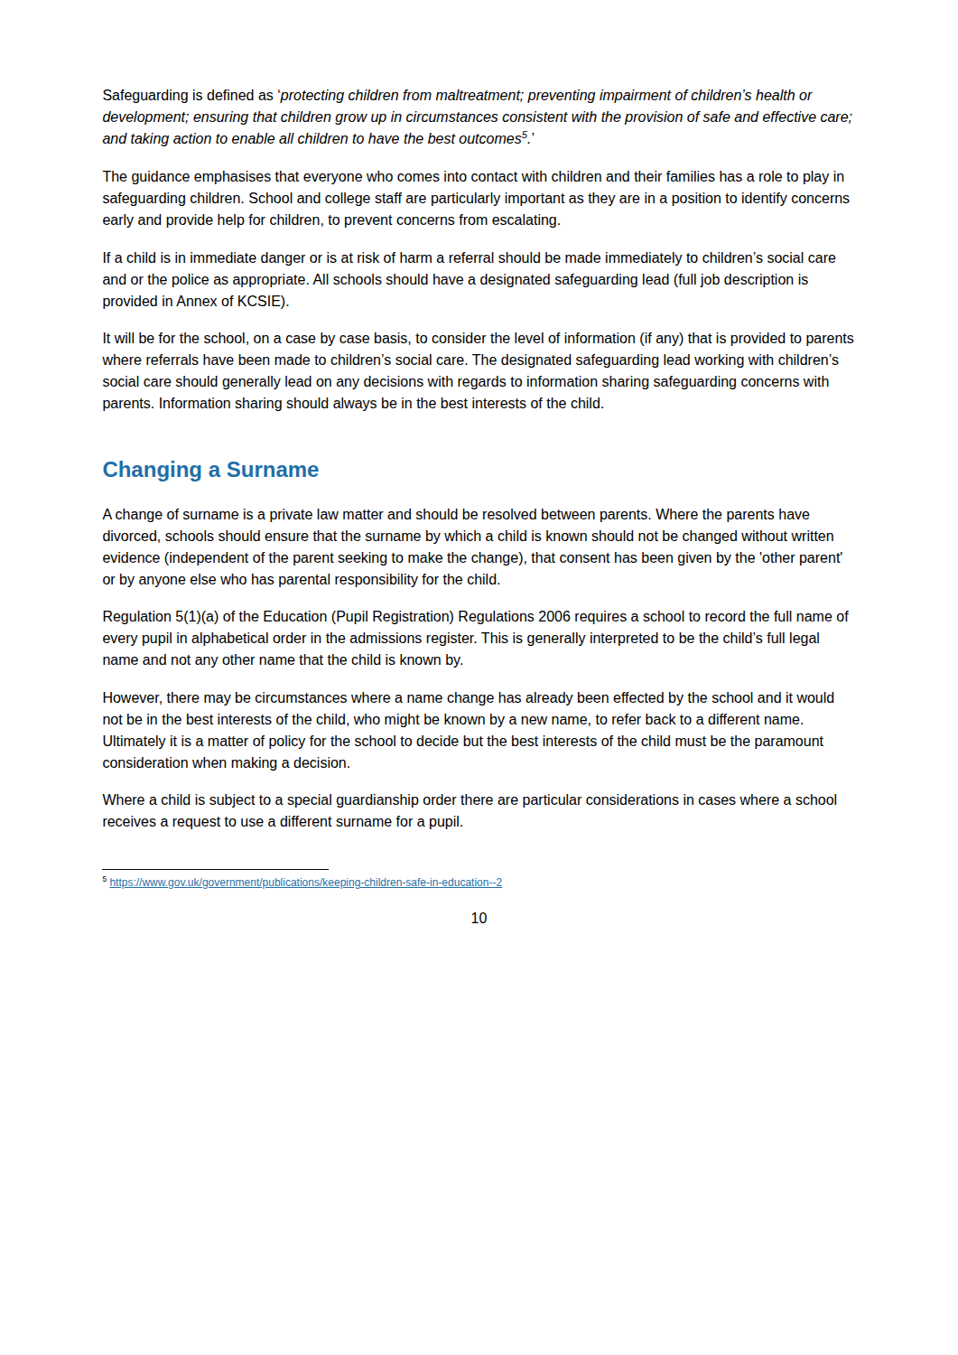Safeguarding is defined as ‘protecting children from maltreatment; preventing impairment of children’s health or development; ensuring that children grow up in circumstances consistent with the provision of safe and effective care; and taking action to enable all children to have the best outcomes5.’
The guidance emphasises that everyone who comes into contact with children and their families has a role to play in safeguarding children. School and college staff are particularly important as they are in a position to identify concerns early and provide help for children, to prevent concerns from escalating.
If a child is in immediate danger or is at risk of harm a referral should be made immediately to children’s social care and or the police as appropriate. All schools should have a designated safeguarding lead (full job description is provided in Annex of KCSIE).
It will be for the school, on a case by case basis, to consider the level of information (if any) that is provided to parents where referrals have been made to children’s social care. The designated safeguarding lead working with children’s social care should generally lead on any decisions with regards to information sharing safeguarding concerns with parents. Information sharing should always be in the best interests of the child.
Changing a Surname
A change of surname is a private law matter and should be resolved between parents. Where the parents have divorced, schools should ensure that the surname by which a child is known should not be changed without written evidence (independent of the parent seeking to make the change), that consent has been given by the 'other parent' or by anyone else who has parental responsibility for the child.
Regulation 5(1)(a) of the Education (Pupil Registration) Regulations 2006 requires a school to record the full name of every pupil in alphabetical order in the admissions register. This is generally interpreted to be the child’s full legal name and not any other name that the child is known by.
However, there may be circumstances where a name change has already been effected by the school and it would not be in the best interests of the child, who might be known by a new name, to refer back to a different name. Ultimately it is a matter of policy for the school to decide but the best interests of the child must be the paramount consideration when making a decision.
Where a child is subject to a special guardianship order there are particular considerations in cases where a school receives a request to use a different surname for a pupil.
5 https://www.gov.uk/government/publications/keeping-children-safe-in-education--2
10